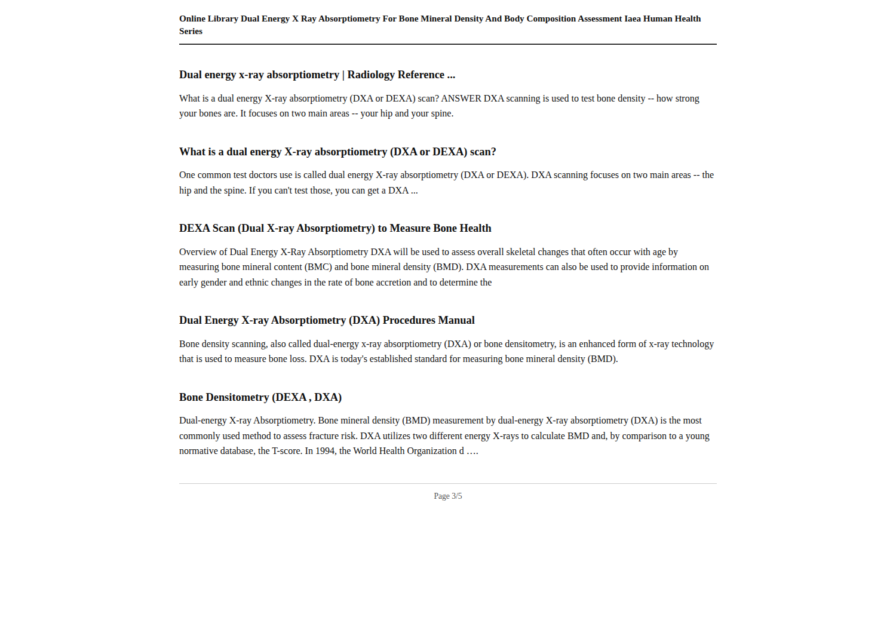Online Library Dual Energy X Ray Absorptiometry For Bone Mineral Density And Body Composition Assessment Iaea Human Health Series
Dual energy x-ray absorptiometry | Radiology Reference ...
What is a dual energy X-ray absorptiometry (DXA or DEXA) scan? ANSWER DXA scanning is used to test bone density -- how strong your bones are. It focuses on two main areas -- your hip and your spine.
What is a dual energy X-ray absorptiometry (DXA or DEXA) scan?
One common test doctors use is called dual energy X-ray absorptiometry (DXA or DEXA). DXA scanning focuses on two main areas -- the hip and the spine. If you can't test those, you can get a DXA ...
DEXA Scan (Dual X-ray Absorptiometry) to Measure Bone Health
Overview of Dual Energy X-Ray Absorptiometry DXA will be used to assess overall skeletal changes that often occur with age by measuring bone mineral content (BMC) and bone mineral density (BMD). DXA measurements can also be used to provide information on early gender and ethnic changes in the rate of bone accretion and to determine the
Dual Energy X-ray Absorptiometry (DXA) Procedures Manual
Bone density scanning, also called dual-energy x-ray absorptiometry (DXA) or bone densitometry, is an enhanced form of x-ray technology that is used to measure bone loss. DXA is today's established standard for measuring bone mineral density (BMD).
Bone Densitometry (DEXA , DXA)
Dual-energy X-ray Absorptiometry. Bone mineral density (BMD) measurement by dual-energy X-ray absorptiometry (DXA) is the most commonly used method to assess fracture risk. DXA utilizes two different energy X-rays to calculate BMD and, by comparison to a young normative database, the T-score. In 1994, the World Health Organization d ….
Page 3/5